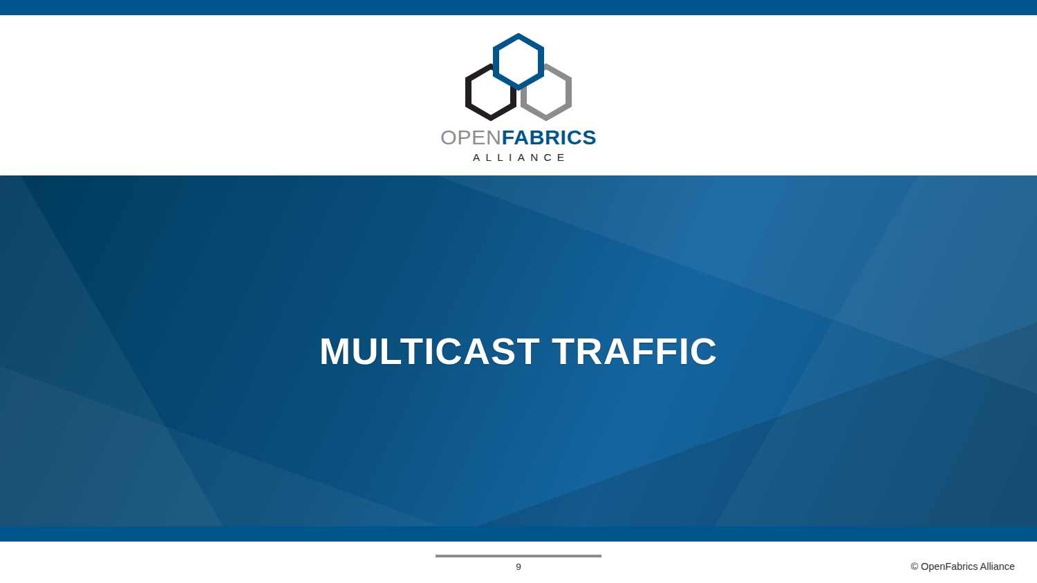OPEN FABRICS
Alliance
MULTICAST TRAFFIC
9
© OpenFabrics Alliance